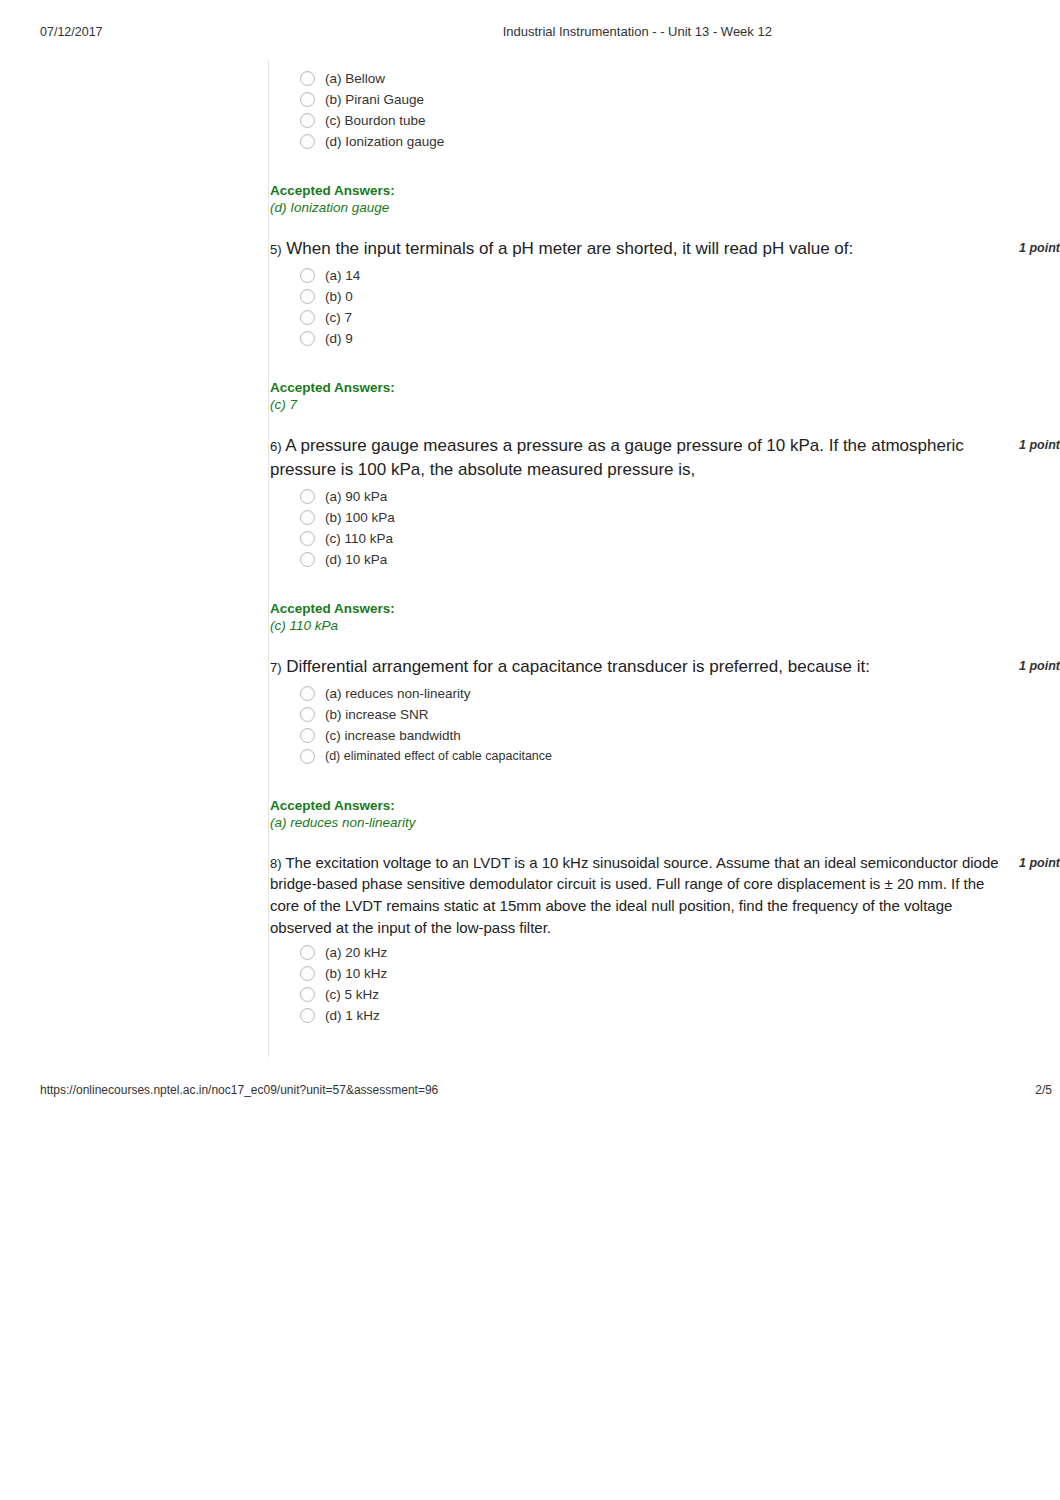07/12/2017
Industrial Instrumentation - - Unit 13 - Week 12
(a) Bellow
(b) Pirani Gauge
(c) Bourdon tube
(d) Ionization gauge
Accepted Answers:
(d) Ionization gauge
1 point 5) When the input terminals of a pH meter are shorted, it will read pH value of:
(a) 14
(b) 0
(c) 7
(d) 9
Accepted Answers:
(c) 7
1 point 6) A pressure gauge measures a pressure as a gauge pressure of 10 kPa. If the atmospheric pressure is 100 kPa, the absolute measured pressure is,
(a) 90 kPa
(b) 100 kPa
(c) 110 kPa
(d) 10 kPa
Accepted Answers:
(c) 110 kPa
1 point 7) Differential arrangement for a capacitance transducer is preferred, because it:
(a) reduces non-linearity
(b) increase SNR
(c) increase bandwidth
(d) eliminated effect of cable capacitance
Accepted Answers:
(a) reduces non-linearity
1 point 8) The excitation voltage to an LVDT is a 10 kHz sinusoidal source. Assume that an ideal semiconductor diode bridge-based phase sensitive demodulator circuit is used. Full range of core displacement is ± 20 mm. If the core of the LVDT remains static at 15mm above the ideal null position, find the frequency of the voltage observed at the input of the low-pass filter.
(a) 20 kHz
(b) 10 kHz
(c) 5 kHz
(d) 1 kHz
https://onlinecourses.nptel.ac.in/noc17_ec09/unit?unit=57&assessment=96
2/5